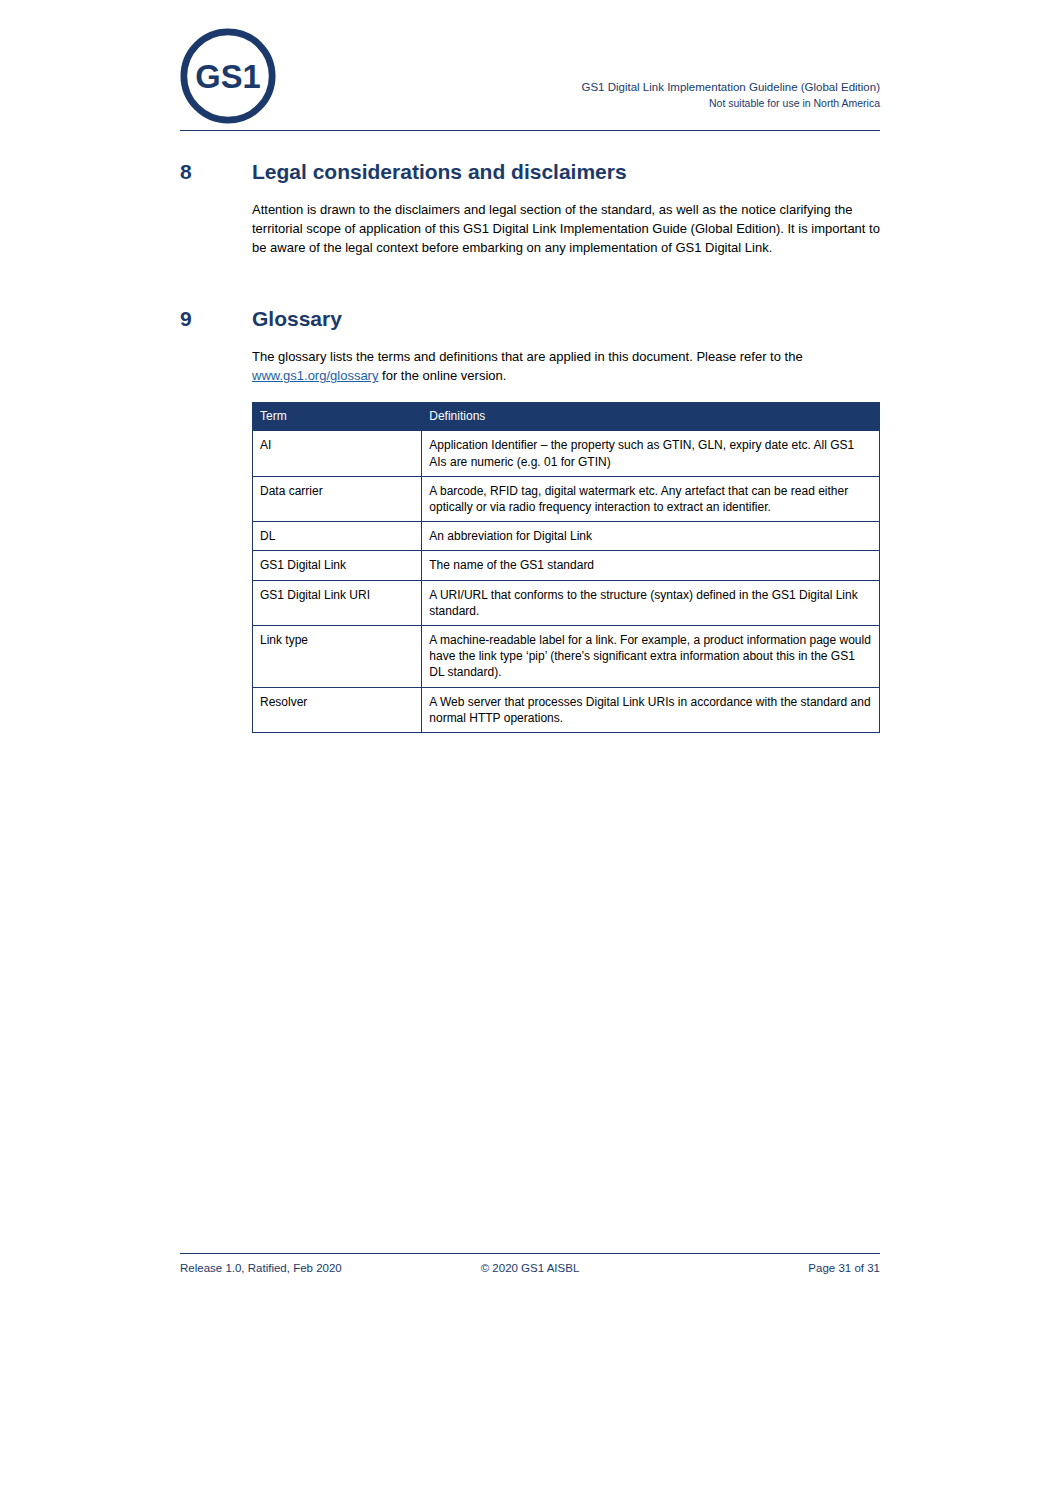GS1 ®
GS1 Digital Link Implementation Guideline (Global Edition)
Not suitable for use in North America
8 Legal considerations and disclaimers
Attention is drawn to the disclaimers and legal section of the standard, as well as the notice clarifying the territorial scope of application of this GS1 Digital Link Implementation Guide (Global Edition). It is important to be aware of the legal context before embarking on any implementation of GS1 Digital Link.
9 Glossary
The glossary lists the terms and definitions that are applied in this document. Please refer to the www.gs1.org/glossary for the online version.
| Term | Definitions |
| --- | --- |
| AI | Application Identifier – the property such as GTIN, GLN, expiry date etc. All GS1 AIs are numeric (e.g. 01 for GTIN) |
| Data carrier | A barcode, RFID tag, digital watermark etc. Any artefact that can be read either optically or via radio frequency interaction to extract an identifier. |
| DL | An abbreviation for Digital Link |
| GS1 Digital Link | The name of the GS1 standard |
| GS1 Digital Link URI | A URI/URL that conforms to the structure (syntax) defined in the GS1 Digital Link standard. |
| Link type | A machine-readable label for a link. For example, a product information page would have the link type ‘pip’ (there’s significant extra information about this in the GS1 DL standard). |
| Resolver | A Web server that processes Digital Link URIs in accordance with the standard and normal HTTP operations. |
Release 1.0, Ratified, Feb 2020
© 2020 GS1 AISBL
Page 31 of 31